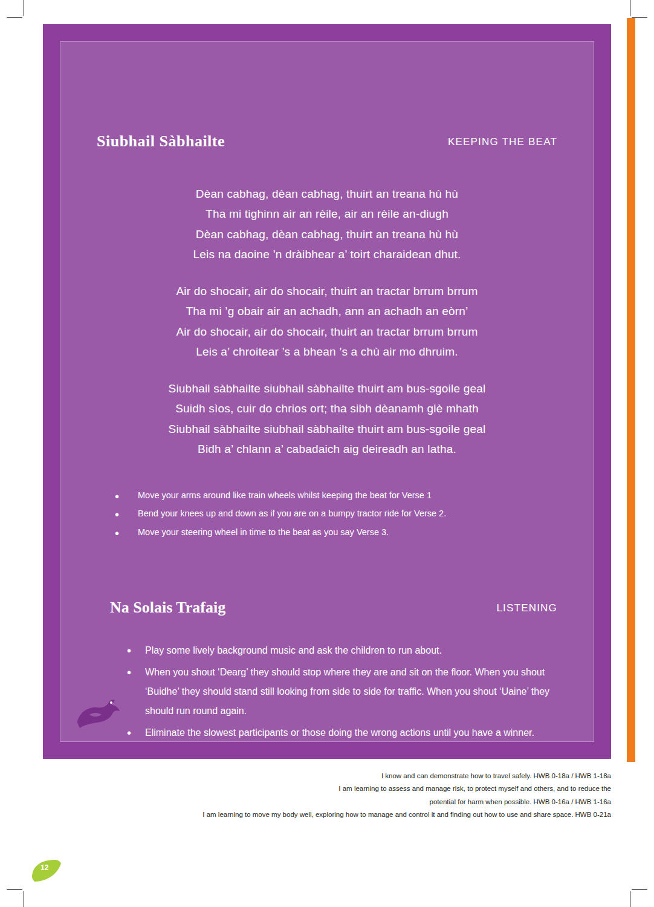Siubhail Sàbhailte
KEEPING THE BEAT
Dèan cabhag, dèan cabhag, thuirt an treana hù hù
Tha mi tighinn air an rèile, air an rèile an-diugh
Dèan cabhag, dèan cabhag, thuirt an treana hù hù
Leis na daoine ’n dràibhear a’ toirt charaidean dhut.
Air do shocair, air do shocair, thuirt an tractar brrum brrum
Tha mi ’g obair air an achadh, ann an achadh an eòrn’
Air do shocair, air do shocair, thuirt an tractar brrum brrum
Leis a’ chroitear ’s a bhean ’s a chù air mo dhruim.
Siubhail sàbhailte siubhail sàbhailte thuirt am bus-sgoile geal
Suidh sìos, cuir do chrios ort; tha sibh dèanamh glè mhath
Siubhail sàbhailte siubhail sàbhailte thuirt am bus-sgoile geal
Bidh a’ chlann a’ cabadaich aig deireadh an latha.
Move your arms around like train wheels whilst keeping the beat for Verse 1
Bend your knees up and down as if you are on a bumpy tractor ride for Verse 2.
Move your steering wheel in time to the beat as you say Verse 3.
Na Solais Trafaig
LISTENING
Play some lively background music and ask the children to run about.
When you shout ‘Dearg’ they should stop where they are and sit on the floor. When you shout ‘Buidhe’ they should stand still looking from side to side for traffic. When you shout ‘Uaine’ they should run round again.
Eliminate the slowest participants or those doing the wrong actions until you have a winner.
I know and can demonstrate how to travel safely. HWB 0-18a / HWB 1-18a
I am learning to assess and manage risk, to protect myself and others, and to reduce the
potential for harm when possible. HWB 0-16a / HWB 1-16a
I am learning to move my body well, exploring how to manage and control it and finding out how to use and share space. HWB 0-21a
12